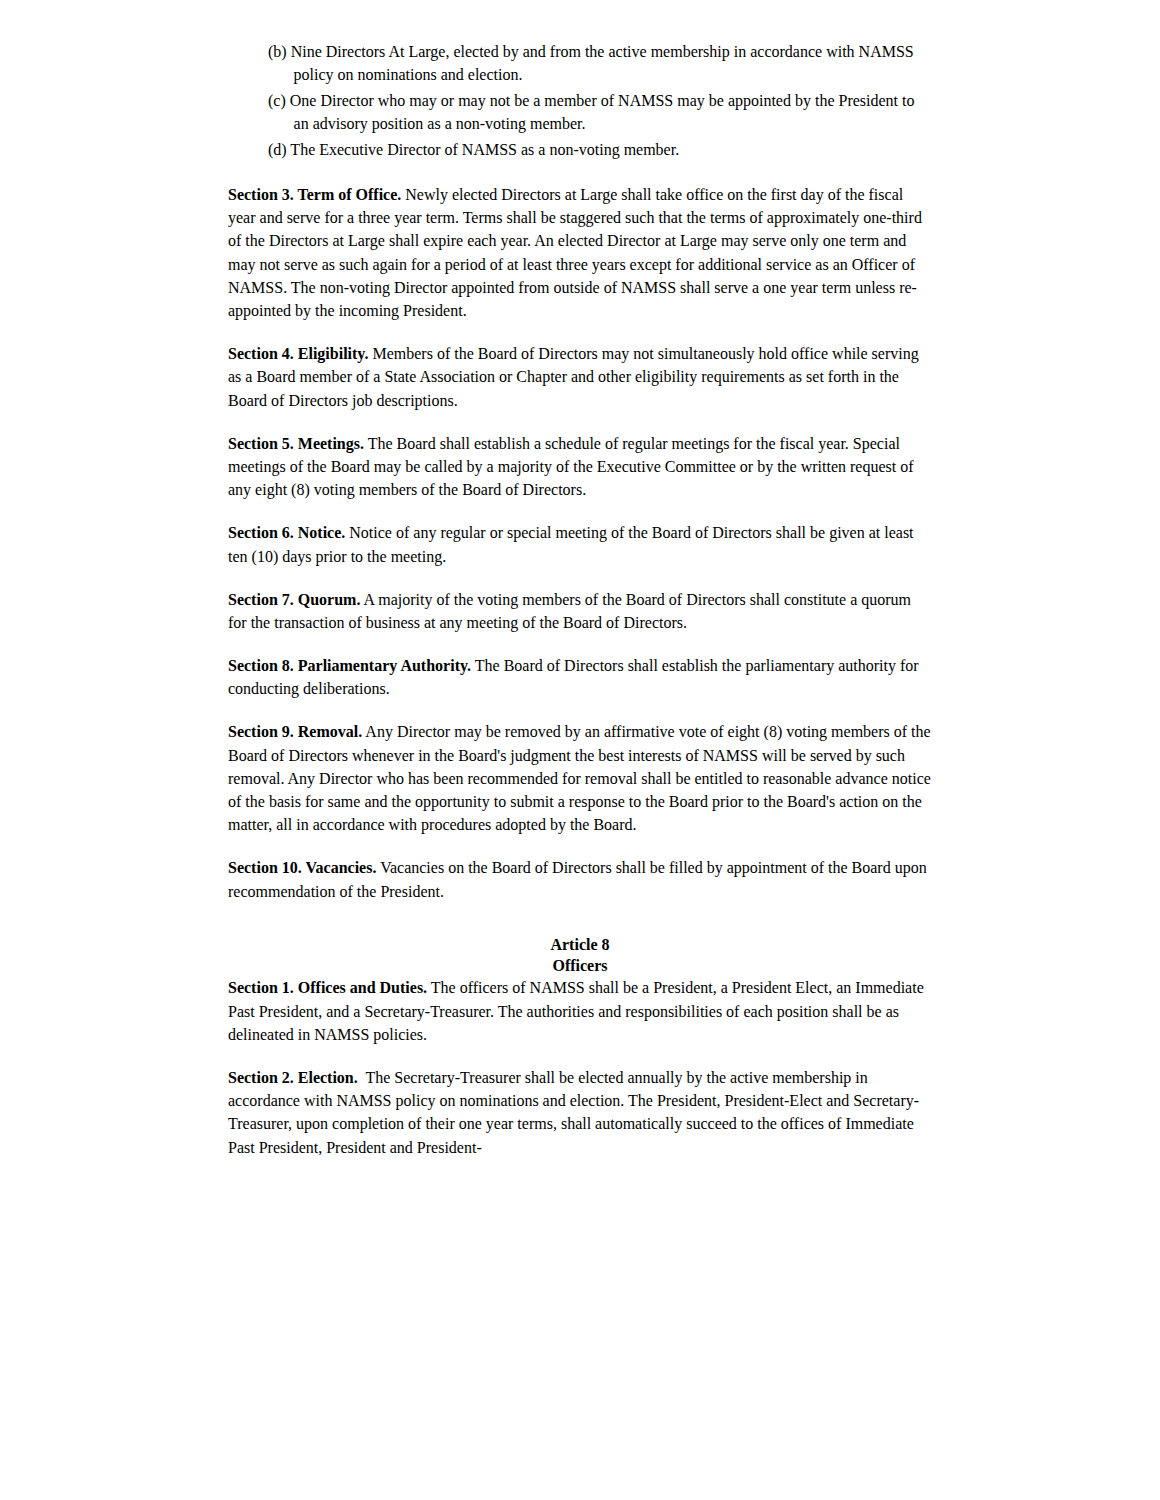(b) Nine Directors At Large, elected by and from the active membership in accordance with NAMSS policy on nominations and election.
(c) One Director who may or may not be a member of NAMSS may be appointed by the President to an advisory position as a non-voting member.
(d) The Executive Director of NAMSS as a non-voting member.
Section 3. Term of Office. Newly elected Directors at Large shall take office on the first day of the fiscal year and serve for a three year term. Terms shall be staggered such that the terms of approximately one-third of the Directors at Large shall expire each year. An elected Director at Large may serve only one term and may not serve as such again for a period of at least three years except for additional service as an Officer of NAMSS. The non-voting Director appointed from outside of NAMSS shall serve a one year term unless re-appointed by the incoming President.
Section 4. Eligibility. Members of the Board of Directors may not simultaneously hold office while serving as a Board member of a State Association or Chapter and other eligibility requirements as set forth in the Board of Directors job descriptions.
Section 5. Meetings. The Board shall establish a schedule of regular meetings for the fiscal year. Special meetings of the Board may be called by a majority of the Executive Committee or by the written request of any eight (8) voting members of the Board of Directors.
Section 6. Notice. Notice of any regular or special meeting of the Board of Directors shall be given at least ten (10) days prior to the meeting.
Section 7. Quorum. A majority of the voting members of the Board of Directors shall constitute a quorum for the transaction of business at any meeting of the Board of Directors.
Section 8. Parliamentary Authority. The Board of Directors shall establish the parliamentary authority for conducting deliberations.
Section 9. Removal. Any Director may be removed by an affirmative vote of eight (8) voting members of the Board of Directors whenever in the Board's judgment the best interests of NAMSS will be served by such removal. Any Director who has been recommended for removal shall be entitled to reasonable advance notice of the basis for same and the opportunity to submit a response to the Board prior to the Board's action on the matter, all in accordance with procedures adopted by the Board.
Section 10. Vacancies. Vacancies on the Board of Directors shall be filled by appointment of the Board upon recommendation of the President.
Article 8Officers
Section 1. Offices and Duties. The officers of NAMSS shall be a President, a President Elect, an Immediate Past President, and a Secretary-Treasurer. The authorities and responsibilities of each position shall be as delineated in NAMSS policies.
Section 2. Election. The Secretary-Treasurer shall be elected annually by the active membership in accordance with NAMSS policy on nominations and election. The President, President-Elect and Secretary-Treasurer, upon completion of their one year terms, shall automatically succeed to the offices of Immediate Past President, President and President-